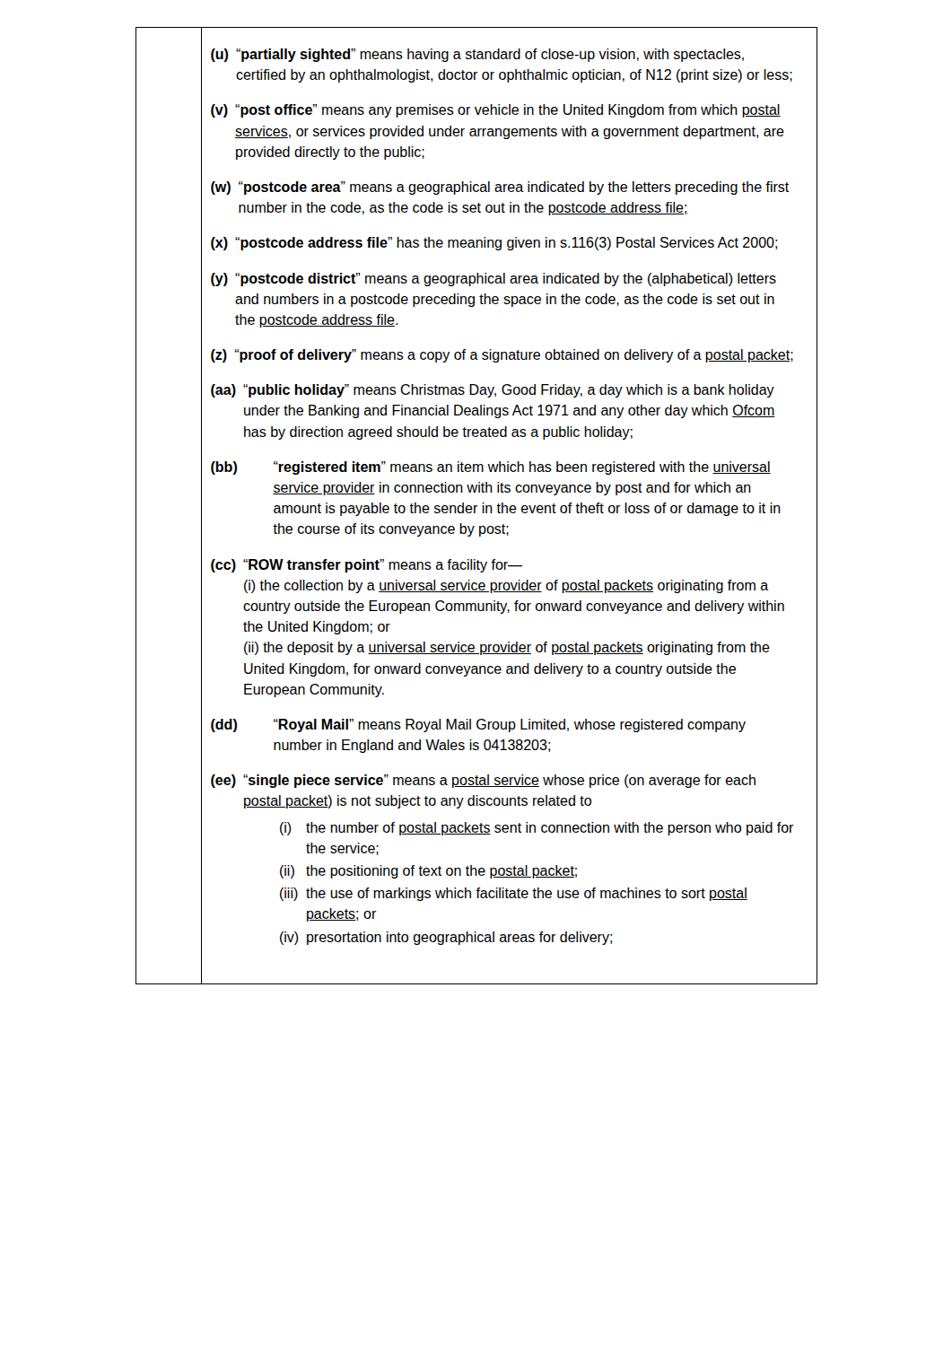| | (u) “ partially sighted ” means having a standard of close-up vision, with spectacles, certified by an ophthalmologist, doctor or ophthalmic optician, of N12 (print size) or less; (v) “ post office ” means any premises or vehicle in the United Kingdom from which postal services , or services provided under arrangements with a government department, are provided directly to the public; (w) “ postcode area ” means a geographical area indicated by the letters preceding the first number in the code, as the code is set out in the postcode address file; (x) “ postcode address file ” has the meaning given in s.116(3) Postal Services Act 2000; (y) “ postcode district ” means a geographical area indicated by the (alphabetical) letters and numbers in a postcode preceding the space in the code, as the code is set out in the postcode address file . (z) “ proof of delivery ” means a copy of a signature obtained on delivery of a postal packet ; (aa) “ public holiday ” means Christmas Day, Good Friday, a day which is a bank holiday under the Banking and Financial Dealings Act 1971 and any other day which Ofcom has by direction agreed should be treated as a public holiday; (bb) “ registered item ” means an item which has been registered with the universal service provider in connection with its conveyance by post and for which an amount is payable to the sender in the event of theft or loss of or damage to it in the course of its conveyance by post; (cc) “ ROW transfer point ” means a facility for— (i) the collection by a universal service provider of postal packets originating from a country outside the European Community, for onward conveyance and delivery within the United Kingdom; or (ii) the deposit by a universal service provider of postal packets originating from the United Kingdom, for onward conveyance and delivery to a country outside the European Community. (dd) “ Royal Mail ” means Royal Mail Group Limited, whose registered company number in England and Wales is 04138203; (ee) “ single piece service ” means a postal service whose price (on average for each postal packet ) is not subject to any discounts related to (i) the number of postal packets sent in connection with the person who paid for the service; (ii) the positioning of text on the postal packet ; (iii) the use of markings which facilitate the use of machines to sort postal packets ; or (iv) presortation into geographical areas for delivery; |